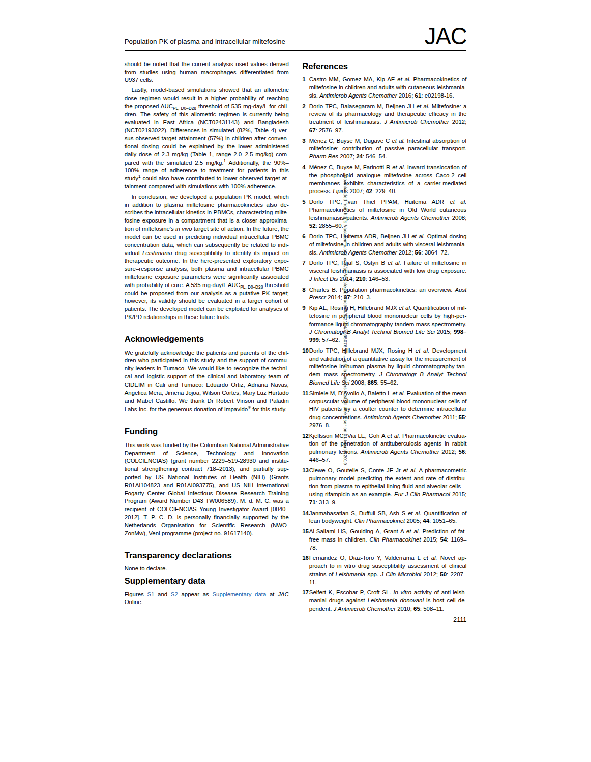Population PK of plasma and intracellular miltefosine
JAC
should be noted that the current analysis used values derived from studies using human macrophages differentiated from U937 cells.
Lastly, model-based simulations showed that an allometric dose regimen would result in a higher probability of reaching the proposed AUCPL, D0–D28 threshold of 535 mg·day/L for children. The safety of this allometric regimen is currently being evaluated in East Africa (NCT02431143) and Bangladesh (NCT02193022). Differences in simulated (82%, Table 4) versus observed target attainment (57%) in children after conventional dosing could be explained by the lower administered daily dose of 2.3 mg/kg (Table 1, range 2.0–2.5 mg/kg) compared with the simulated 2.5 mg/kg.1 Additionally, the 90%–100% range of adherence to treatment for patients in this study1 could also have contributed to lower observed target attainment compared with simulations with 100% adherence.
In conclusion, we developed a population PK model, which in addition to plasma miltefosine pharmacokinetics also describes the intracellular kinetics in PBMCs, characterizing miltefosine exposure in a compartment that is a closer approximation of miltefosine's in vivo target site of action. In the future, the model can be used in predicting individual intracellular PBMC concentration data, which can subsequently be related to individual Leishmania drug susceptibility to identify its impact on therapeutic outcome. In the here-presented exploratory exposure–response analysis, both plasma and intracellular PBMC miltefosine exposure parameters were significantly associated with probability of cure. A 535 mg·day/L AUCPL, D0–D28 threshold could be proposed from our analysis as a putative PK target; however, its validity should be evaluated in a larger cohort of patients. The developed model can be exploited for analyses of PK/PD relationships in these future trials.
Acknowledgements
We gratefully acknowledge the patients and parents of the children who participated in this study and the support of community leaders in Tumaco. We would like to recognize the technical and logistic support of the clinical and laboratory team of CIDEIM in Cali and Tumaco: Eduardo Ortiz, Adriana Navas, Angelica Mera, Jimena Jojoa, Wilson Cortes, Mary Luz Hurtado and Mabel Castillo. We thank Dr Robert Vinson and Paladin Labs Inc. for the generous donation of Impavido® for this study.
Funding
This work was funded by the Colombian National Administrative Department of Science, Technology and Innovation (COLCIENCIAS) (grant number 2229–519-28930 and institutional strengthening contract 718–2013), and partially supported by US National Institutes of Health (NIH) (Grants R01AI104823 and R01AI093775), and US NIH International Fogarty Center Global Infectious Disease Research Training Program (Award Number D43 TW006589). M. d. M. C. was a recipient of COLCIENCIAS Young Investigator Award [0040–2012]. T. P. C. D. is personally financially supported by the Netherlands Organisation for Scientific Research (NWO-ZonMw), Veni programme (project no. 91617140).
Transparency declarations
None to declare.
Supplementary data
Figures S1 and S2 appear as Supplementary data at JAC Online.
References
1 Castro MM, Gomez MA, Kip AE et al. Pharmacokinetics of miltefosine in children and adults with cutaneous leishmaniasis. Antimicrob Agents Chemother 2016; 61: e02198-16.
2 Dorlo TPC, Balasegaram M, Beijnen JH et al. Miltefosine: a review of its pharmacology and therapeutic efficacy in the treatment of leishmaniasis. J Antimicrob Chemother 2012; 67: 2576–97.
3 Ménez C, Buyse M, Dugave C et al. Intestinal absorption of miltefosine: contribution of passive paracellular transport. Pharm Res 2007; 24: 546–54.
4 Ménez C, Buyse M, Farinotti R et al. Inward translocation of the phospholipid analogue miltefosine across Caco-2 cell membranes exhibits characteristics of a carrier-mediated process. Lipids 2007; 42: 229–40.
5 Dorlo TPC, van Thiel PPAM, Huitema ADR et al. Pharmacokinetics of miltefosine in Old World cutaneous leishmaniasis patients. Antimicrob Agents Chemother 2008; 52: 2855–60.
6 Dorlo TPC, Huitema ADR, Beijnen JH et al. Optimal dosing of miltefosine in children and adults with visceral leishmaniasis. Antimicrob Agents Chemother 2012; 56: 3864–72.
7 Dorlo TPC, Rijal S, Ostyn B et al. Failure of miltefosine in visceral leishmaniasis is associated with low drug exposure. J Infect Dis 2014; 210: 146–53.
8 Charles B. Population pharmacokinetics: an overview. Aust Prescr 2014; 37: 210–3.
9 Kip AE, Rosing H, Hillebrand MJX et al. Quantification of miltefosine in peripheral blood mononuclear cells by high-performance liquid chromatography-tandem mass spectrometry. J Chromatogr B Analyt Technol Biomed Life Sci 2015; 998–999: 57–62.
10 Dorlo TPC, Hillebrand MJX, Rosing H et al. Development and validation of a quantitative assay for the measurement of miltefosine in human plasma by liquid chromatography-tandem mass spectrometry. J Chromatogr B Analyt Technol Biomed Life Sci 2008; 865: 55–62.
11 Simiele M, D'Avolio A, Baietto L et al. Evaluation of the mean corpuscular volume of peripheral blood mononuclear cells of HIV patients by a coulter counter to determine intracellular drug concentrations. Antimicrob Agents Chemother 2011; 55: 2976–8.
12 Kjellsson MC, Via LE, Goh A et al. Pharmacokinetic evaluation of the penetration of antituberculosis agents in rabbit pulmonary lesions. Antimicrob Agents Chemother 2012; 56: 446–57.
13 Clewe O, Goutelle S, Conte JE Jr et al. A pharmacometric pulmonary model predicting the extent and rate of distribution from plasma to epithelial lining fluid and alveolar cells—using rifampicin as an example. Eur J Clin Pharmacol 2015; 71: 313–9.
14 Janmahasatian S, Duffull SB, Ash S et al. Quantification of lean bodyweight. Clin Pharmacokinet 2005; 44: 1051–65.
15 Al-Sallami HS, Goulding A, Grant A et al. Prediction of fat-free mass in children. Clin Pharmacokinet 2015; 54: 1169–78.
16 Fernandez O, Diaz-Toro Y, Valderrama L et al. Novel approach to in vitro drug susceptibility assessment of clinical strains of Leishmania spp. J Clin Microbiol 2012; 50: 2207–11.
17 Seifert K, Escobar P, Croft SL. In vitro activity of anti-leishmanial drugs against Leishmania donovani is host cell dependent. J Antimicrob Chemother 2010; 65: 508–11.
Downloaded from https://academic.oup.com/jac/article-abstract/73/8/2104/4995076 by Uppsala Universitetsbibliotek user on 01 March 2019
2111